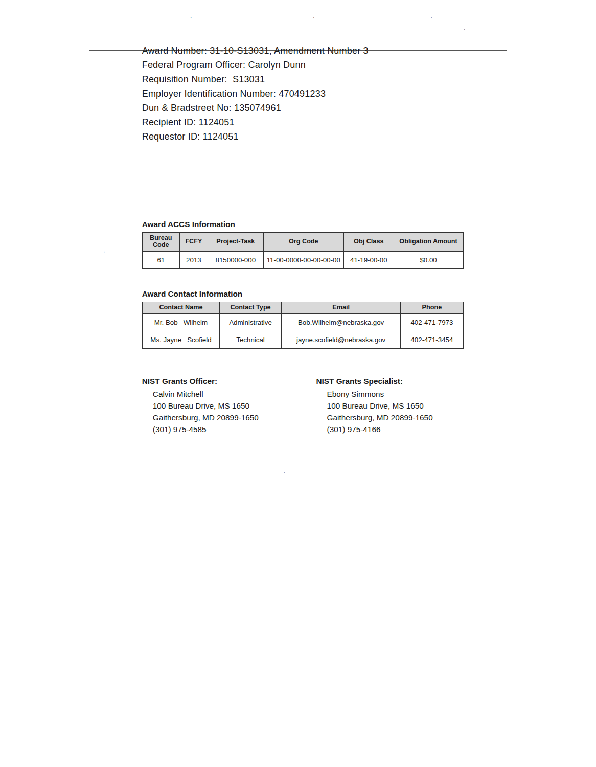· · · · · ·
Award Number: 31-10-S13031, Amendment Number 3
Federal Program Officer: Carolyn Dunn
Requisition Number: S13031
Employer Identification Number: 470491233
Dun & Bradstreet No: 135074961
Recipient ID: 1124051
Requestor ID: 1124051
Award ACCS Information
| Bureau Code | FCFY | Project-Task | Org Code | Obj Class | Obligation Amount |
| --- | --- | --- | --- | --- | --- |
| 61 | 2013 | 8150000-000 | 11-00-0000-00-00-00-00 | 41-19-00-00 | $0.00 |
Award Contact Information
| Contact Name | Contact Type | Email | Phone |
| --- | --- | --- | --- |
| Mr. Bob Wilhelm | Administrative | Bob.Wilhelm@nebraska.gov | 402-471-7973 |
| Ms. Jayne Scofield | Technical | jayne.scofield@nebraska.gov | 402-471-3454 |
NIST Grants Officer:
Calvin Mitchell
100 Bureau Drive, MS 1650
Gaithersburg, MD 20899-1650
(301) 975-4585
NIST Grants Specialist:
Ebony Simmons
100 Bureau Drive, MS 1650
Gaithersburg, MD 20899-1650
(301) 975-4166